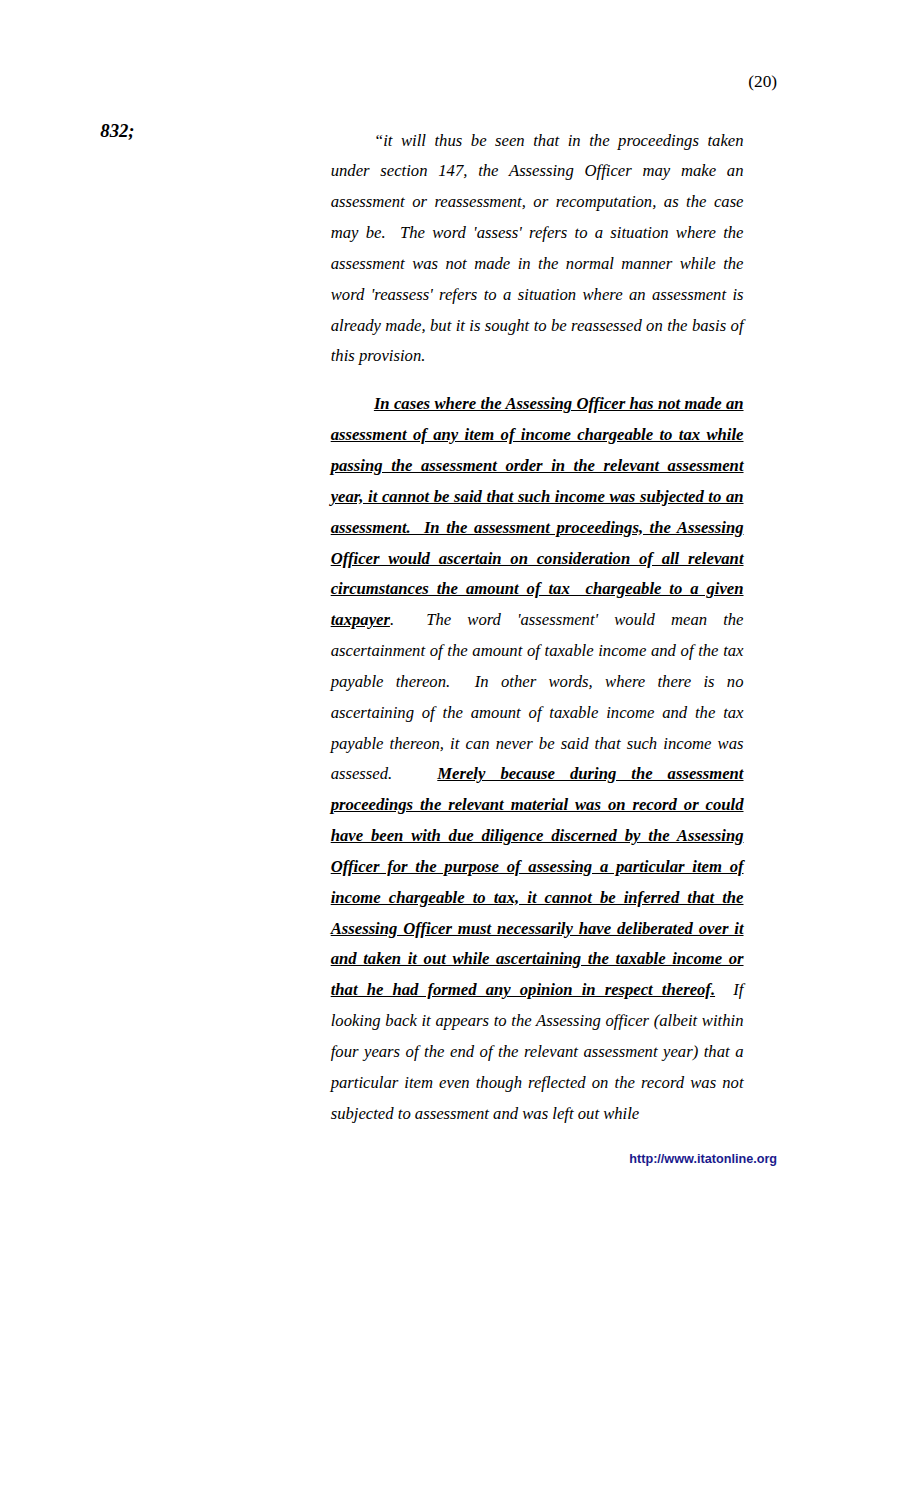(20)
832;
“it will thus be seen that in the proceedings taken under section 147, the Assessing Officer may make an assessment or reassessment, or recomputation, as the case may be. The word 'assess' refers to a situation where the assessment was not made in the normal manner while the word 'reassess' refers to a situation where an assessment is already made, but it is sought to be reassessed on the basis of this provision.
In cases where the Assessing Officer has not made an assessment of any item of income chargeable to tax while passing the assessment order in the relevant assessment year, it cannot be said that such income was subjected to an assessment. In the assessment proceedings, the Assessing Officer would ascertain on consideration of all relevant circumstances the amount of tax chargeable to a given taxpayer. The word 'assessment' would mean the ascertainment of the amount of taxable income and of the tax payable thereon. In other words, where there is no ascertaining of the amount of taxable income and the tax payable thereon, it can never be said that such income was assessed. Merely because during the assessment proceedings the relevant material was on record or could have been with due diligence discerned by the Assessing Officer for the purpose of assessing a particular item of income chargeable to tax, it cannot be inferred that the Assessing Officer must necessarily have deliberated over it and taken it out while ascertaining the taxable income or that he had formed any opinion in respect thereof. If looking back it appears to the Assessing officer (albeit within four years of the end of the relevant assessment year) that a particular item even though reflected on the record was not subjected to assessment and was left out while
http://www.itatonline.org